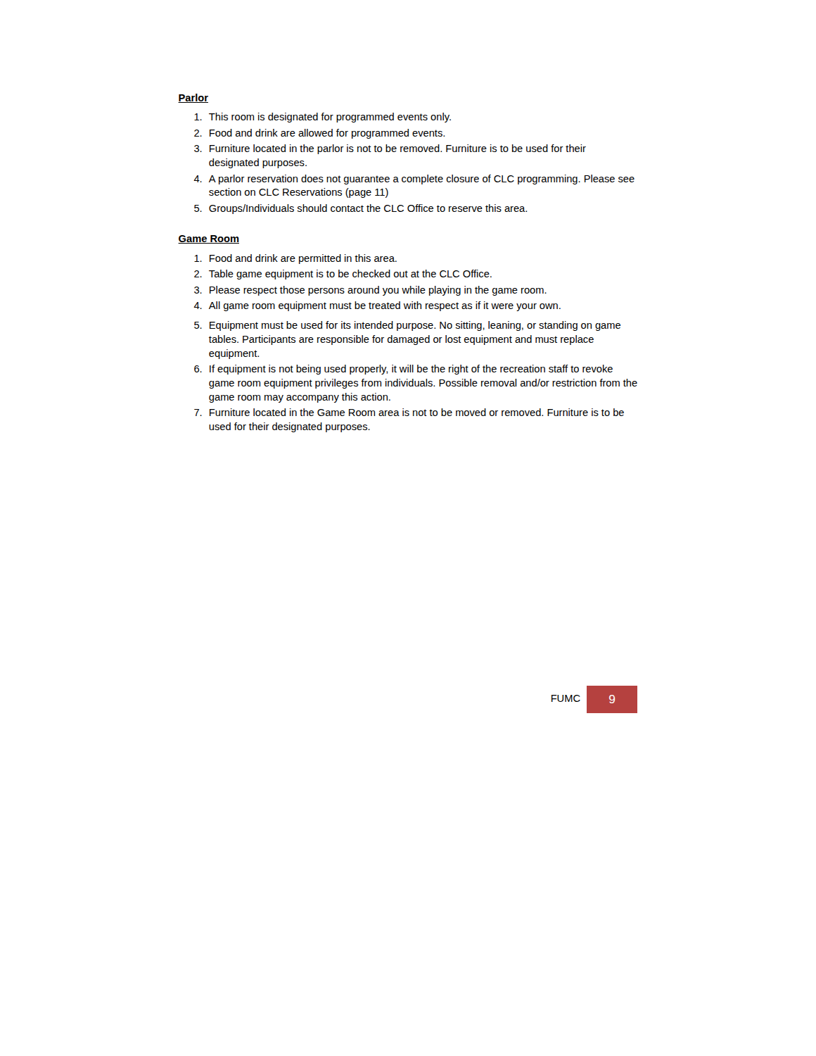Parlor
This room is designated for programmed events only.
Food and drink are allowed for programmed events.
Furniture located in the parlor is not to be removed. Furniture is to be used for their designated purposes.
A parlor reservation does not guarantee a complete closure of CLC programming. Please see section on CLC Reservations (page 11)
Groups/Individuals should contact the CLC Office to reserve this area.
Game Room
Food and drink are permitted in this area.
Table game equipment is to be checked out at the CLC Office.
Please respect those persons around you while playing in the game room.
All game room equipment must be treated with respect as if it were your own.
Equipment must be used for its intended purpose. No sitting, leaning, or standing on game tables. Participants are responsible for damaged or lost equipment and must replace equipment.
If equipment is not being used properly, it will be the right of the recreation staff to revoke game room equipment privileges from individuals. Possible removal and/or restriction from the game room may accompany this action.
Furniture located in the Game Room area is not to be moved or removed. Furniture is to be used for their designated purposes.
FUMC
9